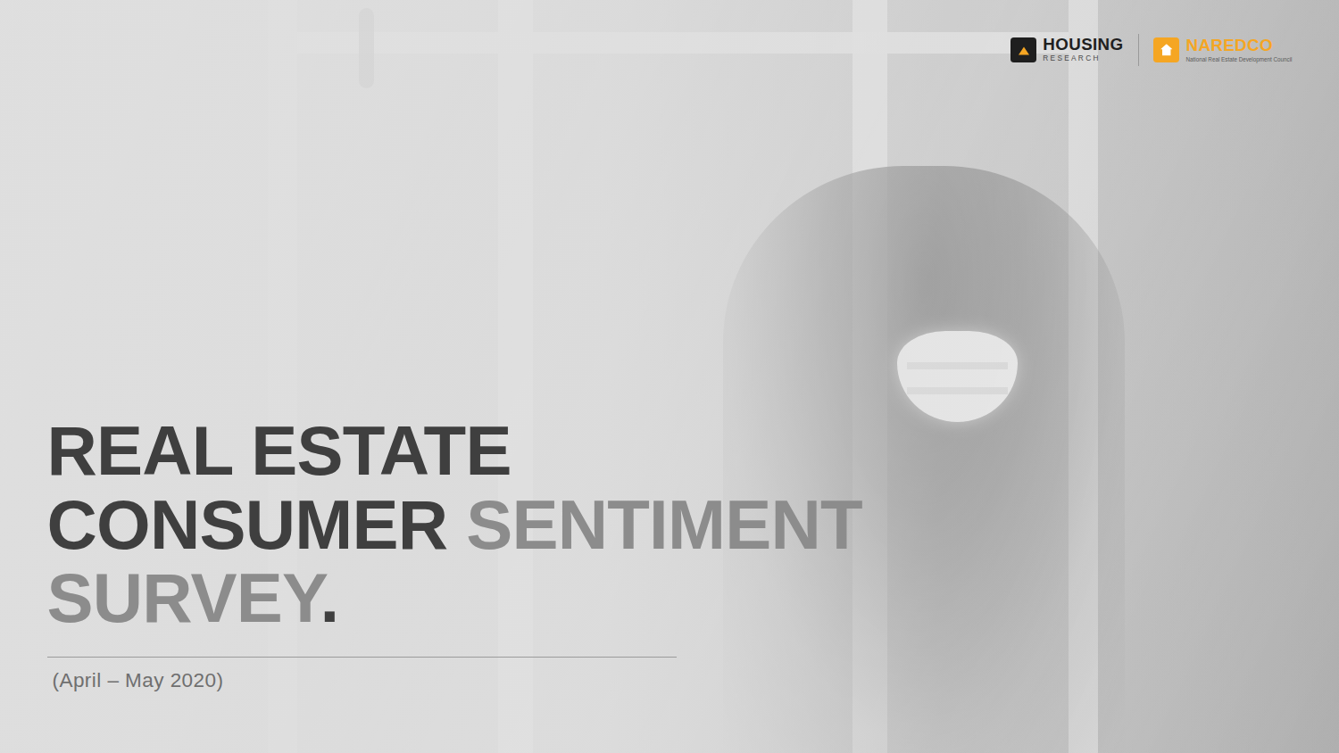HOUSING RESEARCH
NAREDCO National Real Estate Development Council
Real Estate
Consumer Sentiment
Survey.
(April – May 2020)